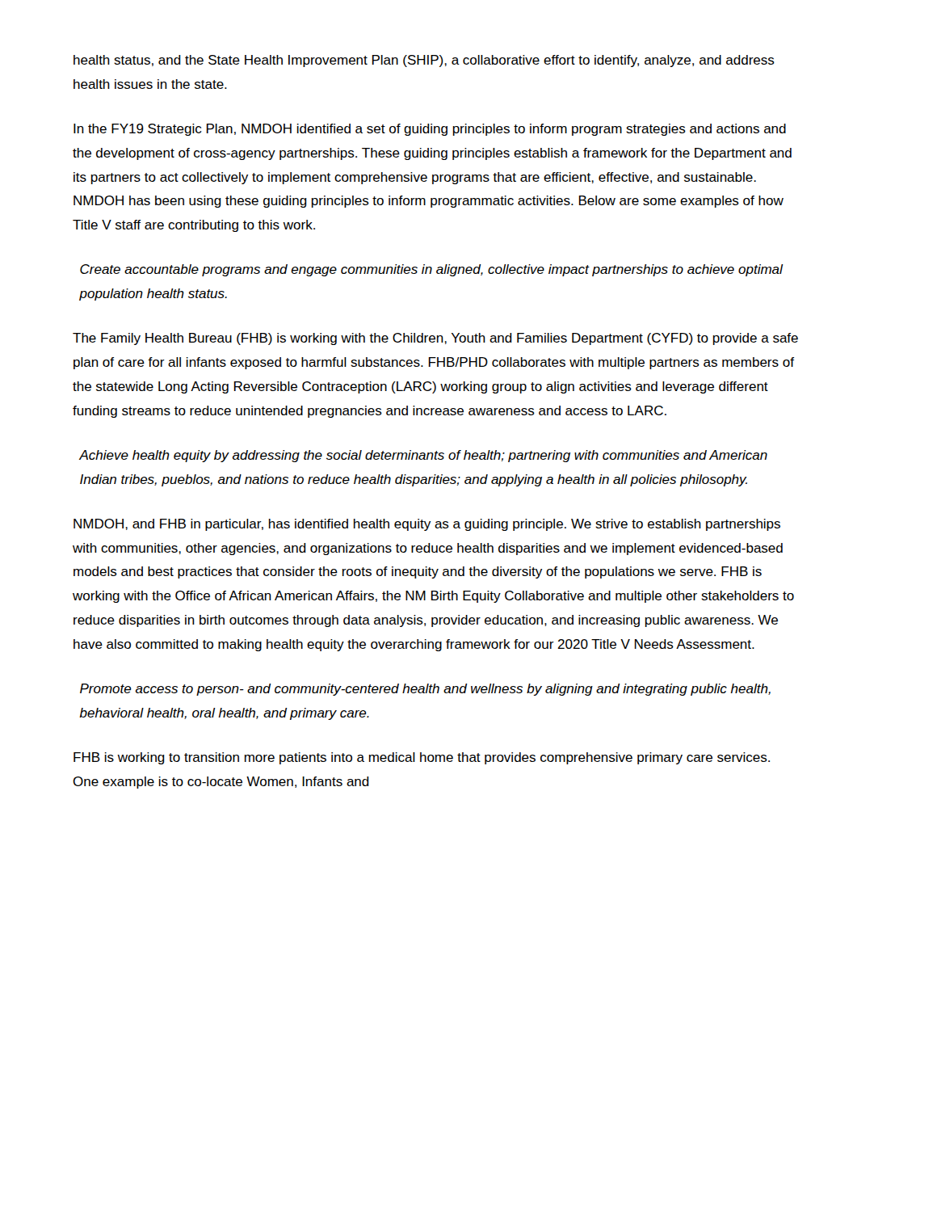health status, and the State Health Improvement Plan (SHIP), a collaborative effort to identify, analyze, and address health issues in the state.
In the FY19 Strategic Plan, NMDOH identified a set of guiding principles to inform program strategies and actions and the development of cross-agency partnerships. These guiding principles establish a framework for the Department and its partners to act collectively to implement comprehensive programs that are efficient, effective, and sustainable. NMDOH has been using these guiding principles to inform programmatic activities. Below are some examples of how Title V staff are contributing to this work.
Create accountable programs and engage communities in aligned, collective impact partnerships to achieve optimal population health status.
The Family Health Bureau (FHB) is working with the Children, Youth and Families Department (CYFD) to provide a safe plan of care for all infants exposed to harmful substances. FHB/PHD collaborates with multiple partners as members of the statewide Long Acting Reversible Contraception (LARC) working group to align activities and leverage different funding streams to reduce unintended pregnancies and increase awareness and access to LARC.
Achieve health equity by addressing the social determinants of health; partnering with communities and American Indian tribes, pueblos, and nations to reduce health disparities; and applying a health in all policies philosophy.
NMDOH, and FHB in particular, has identified health equity as a guiding principle. We strive to establish partnerships with communities, other agencies, and organizations to reduce health disparities and we implement evidenced-based models and best practices that consider the roots of inequity and the diversity of the populations we serve. FHB is working with the Office of African American Affairs, the NM Birth Equity Collaborative and multiple other stakeholders to reduce disparities in birth outcomes through data analysis, provider education, and increasing public awareness. We have also committed to making health equity the overarching framework for our 2020 Title V Needs Assessment.
Promote access to person- and community-centered health and wellness by aligning and integrating public health, behavioral health, oral health, and primary care.
FHB is working to transition more patients into a medical home that provides comprehensive primary care services. One example is to co-locate Women, Infants and